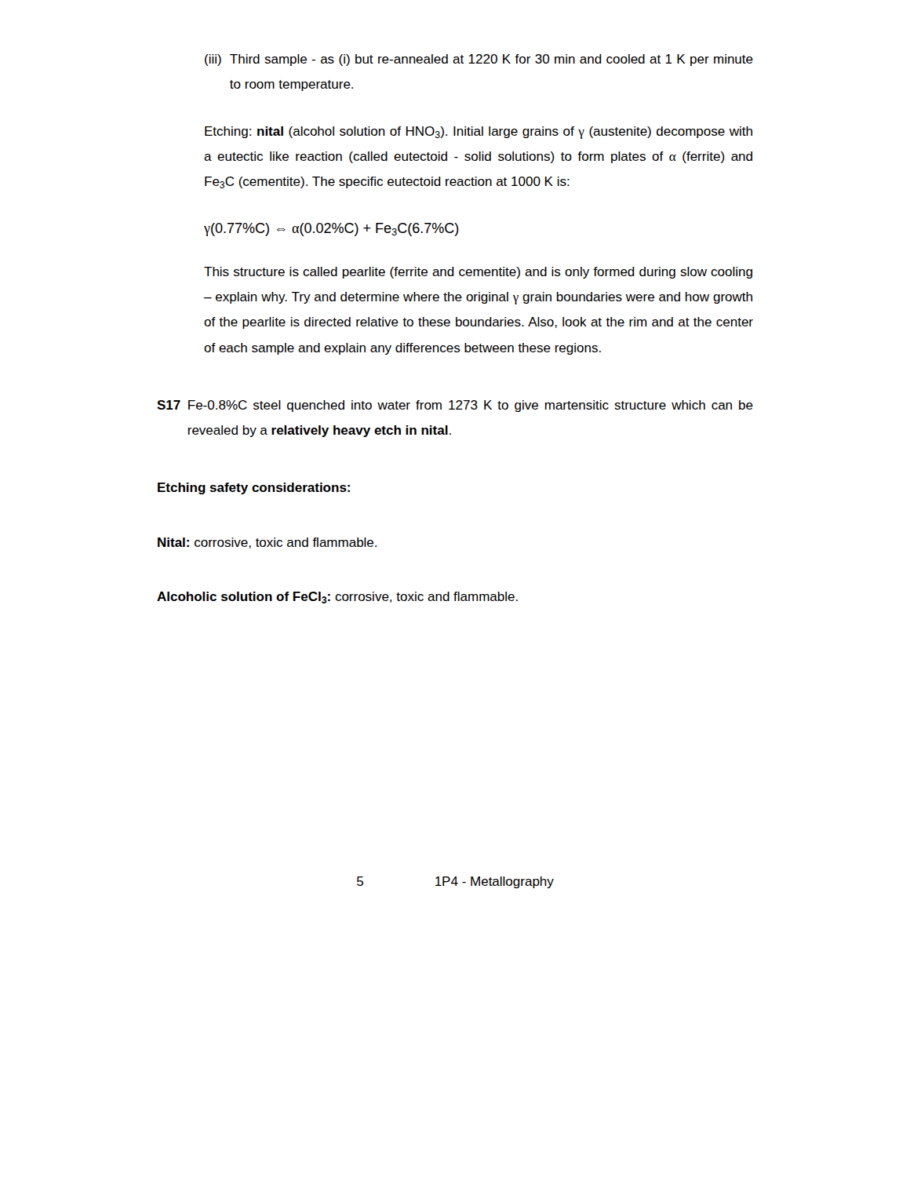(iii)
Third sample - as (i) but re-annealed at 1220 K for 30 min and cooled at 1 K per minute to room temperature.
Etching: nital (alcohol solution of HNO3). Initial large grains of γ (austenite) decompose with a eutectic like reaction (called eutectoid - solid solutions) to form plates of α (ferrite) and Fe3C (cementite). The specific eutectoid reaction at 1000 K is:
γ(0.77%C) ⇔ α(0.02%C) + Fe3C(6.7%C)
This structure is called pearlite (ferrite and cementite) and is only formed during slow cooling – explain why. Try and determine where the original γ grain boundaries were and how growth of the pearlite is directed relative to these boundaries. Also, look at the rim and at the center of each sample and explain any differences between these regions.
S17
Fe-0.8%C steel quenched into water from 1273 K to give martensitic structure which can be revealed by a relatively heavy etch in nital.
Etching safety considerations:
Nital: corrosive, toxic and flammable.
Alcoholic solution of FeCl3: corrosive, toxic and flammable.
5 1P4 - Metallography